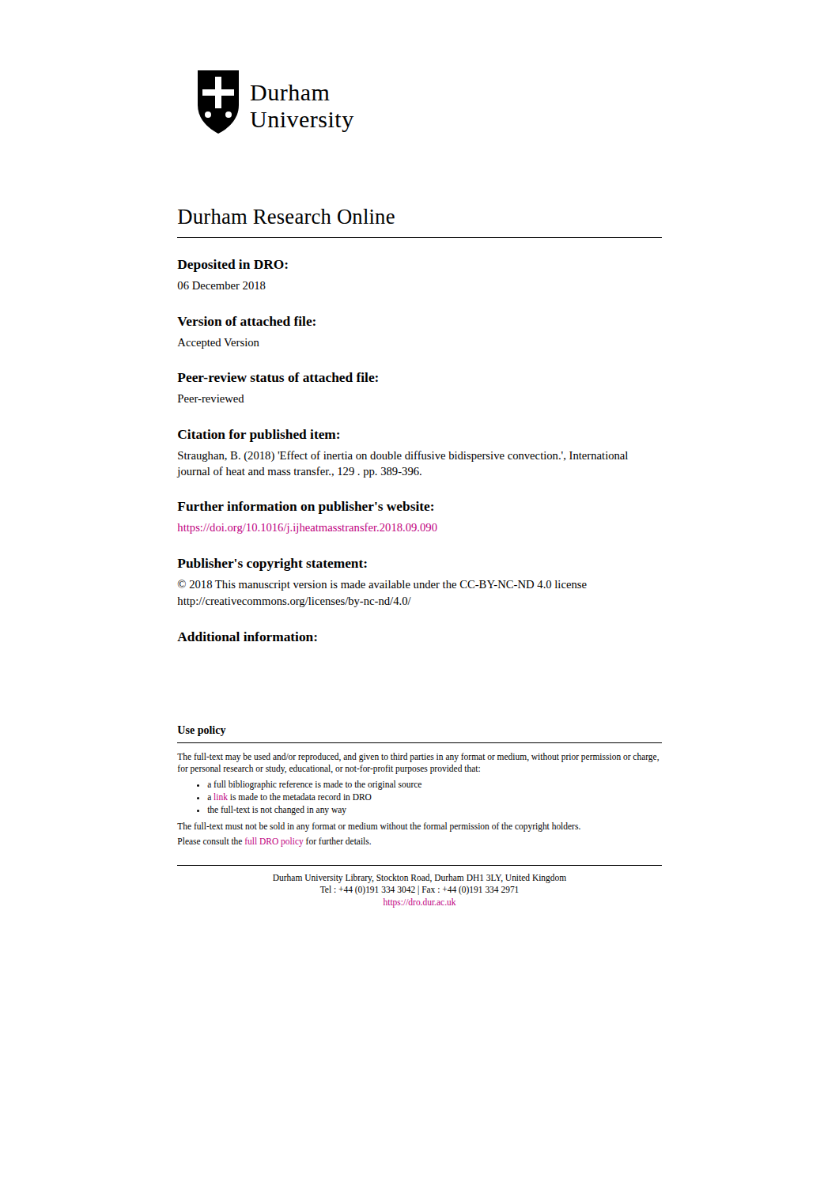Durham University
Durham Research Online
Deposited in DRO:
06 December 2018
Version of attached file:
Accepted Version
Peer-review status of attached file:
Peer-reviewed
Citation for published item:
Straughan, B. (2018) 'Effect of inertia on double diffusive bidispersive convection.', International journal of heat and mass transfer., 129 . pp. 389-396.
Further information on publisher's website:
https://doi.org/10.1016/j.ijheatmasstransfer.2018.09.090
Publisher's copyright statement:
© 2018 This manuscript version is made available under the CC-BY-NC-ND 4.0 license
http://creativecommons.org/licenses/by-nc-nd/4.0/
Additional information:
Use policy
The full-text may be used and/or reproduced, and given to third parties in any format or medium, without prior permission or charge, for personal research or study, educational, or not-for-profit purposes provided that:
a full bibliographic reference is made to the original source
a link is made to the metadata record in DRO
the full-text is not changed in any way
The full-text must not be sold in any format or medium without the formal permission of the copyright holders.
Please consult the full DRO policy for further details.
Durham University Library, Stockton Road, Durham DH1 3LY, United Kingdom
Tel : +44 (0)191 334 3042 | Fax : +44 (0)191 334 2971
https://dro.dur.ac.uk